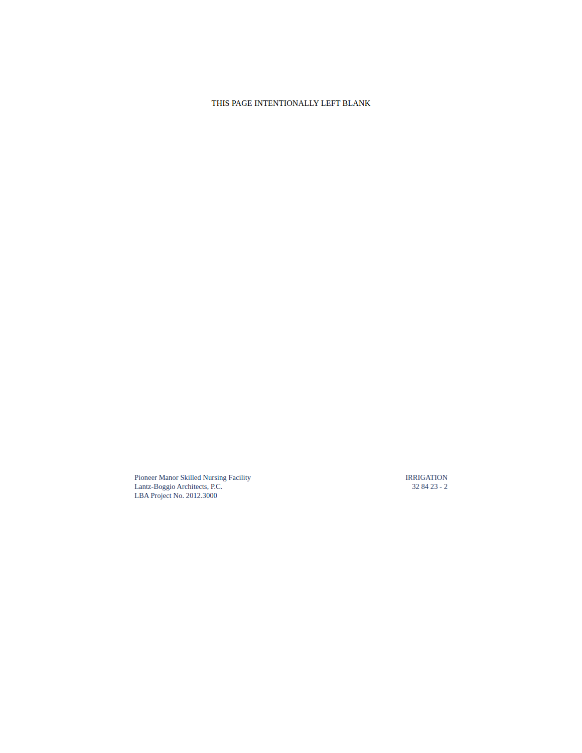THIS PAGE INTENTIONALLY LEFT BLANK
Pioneer Manor Skilled Nursing Facility
IRRIGATION
Lantz-Boggio Architects, P.C.
32 84 23 - 2
LBA Project No. 2012.3000